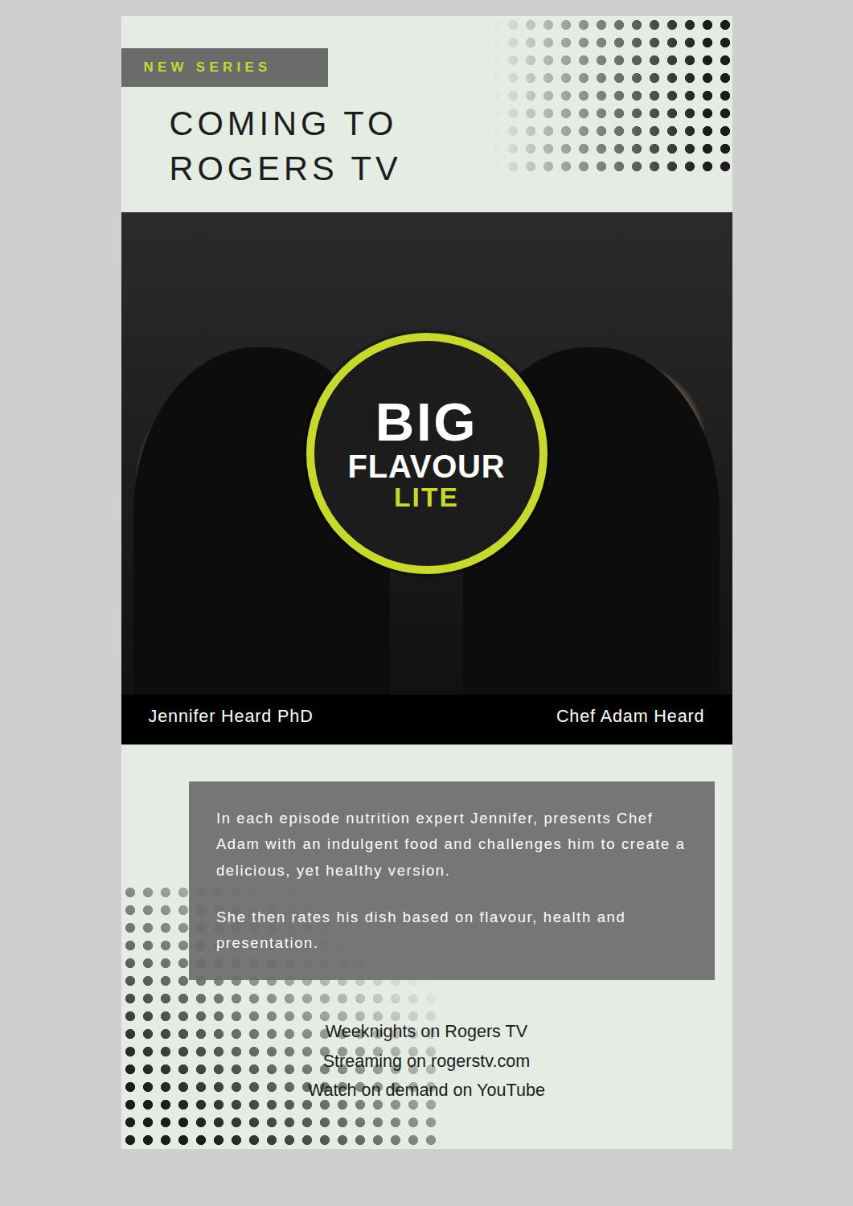New Series
Coming to
Rogers TV
BIG FLAVOUR LITE
Jennifer Heard PhD Chef Adam Heard
In each episode nutrition expert Jennifer, presents Chef Adam with an indulgent food and challenges him to create a delicious, yet healthy version.
She then rates his dish based on flavour, health and presentation.
Weeknights on Rogers TV
Streaming on rogerstv.com
Watch on demand on YouTube